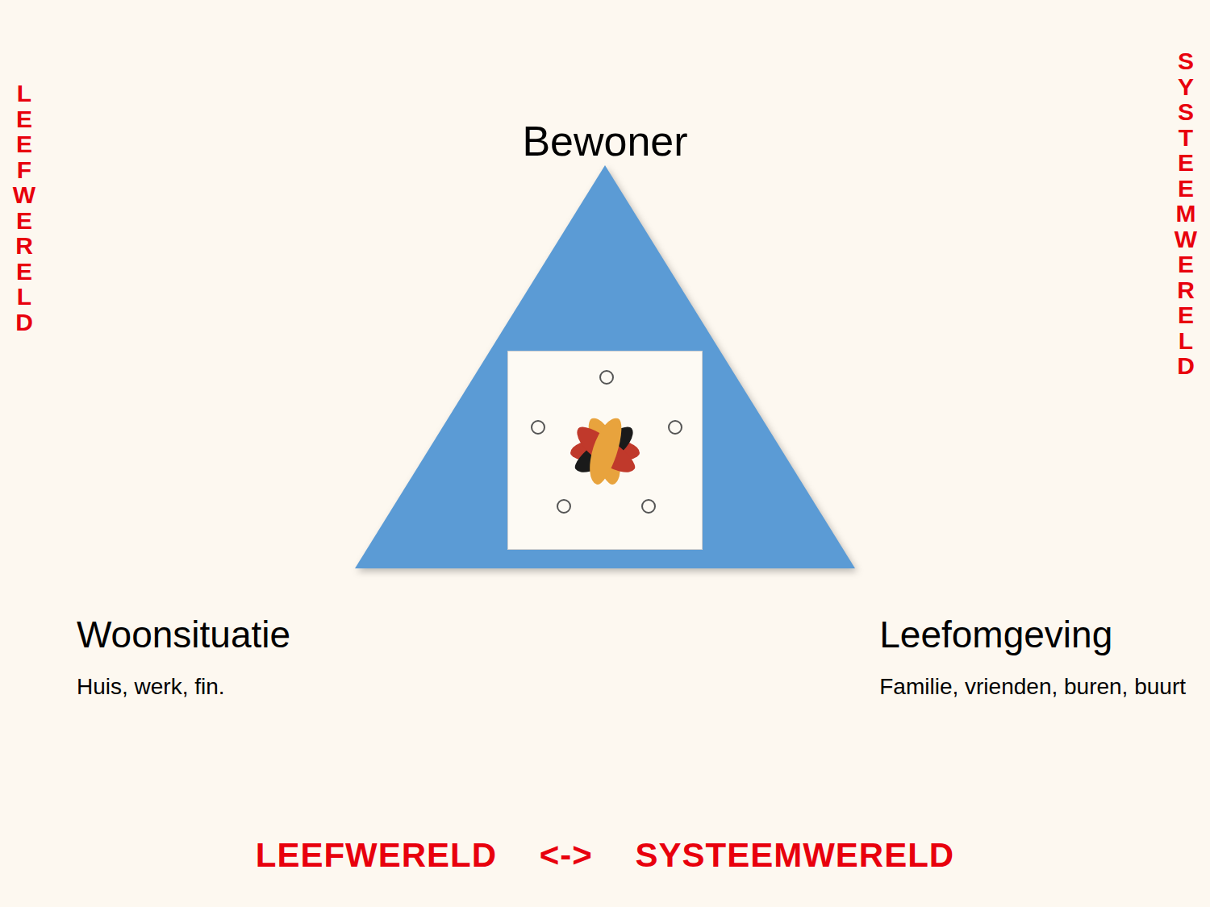LEEFWERELD
SYSTEEMWERELD
Bewoner
Woonsituatie
Huis, werk, fin.
Leefomgeving
Familie, vrienden, buren, buurt
LEEFWERELD <-> SYSTEEMWERELD